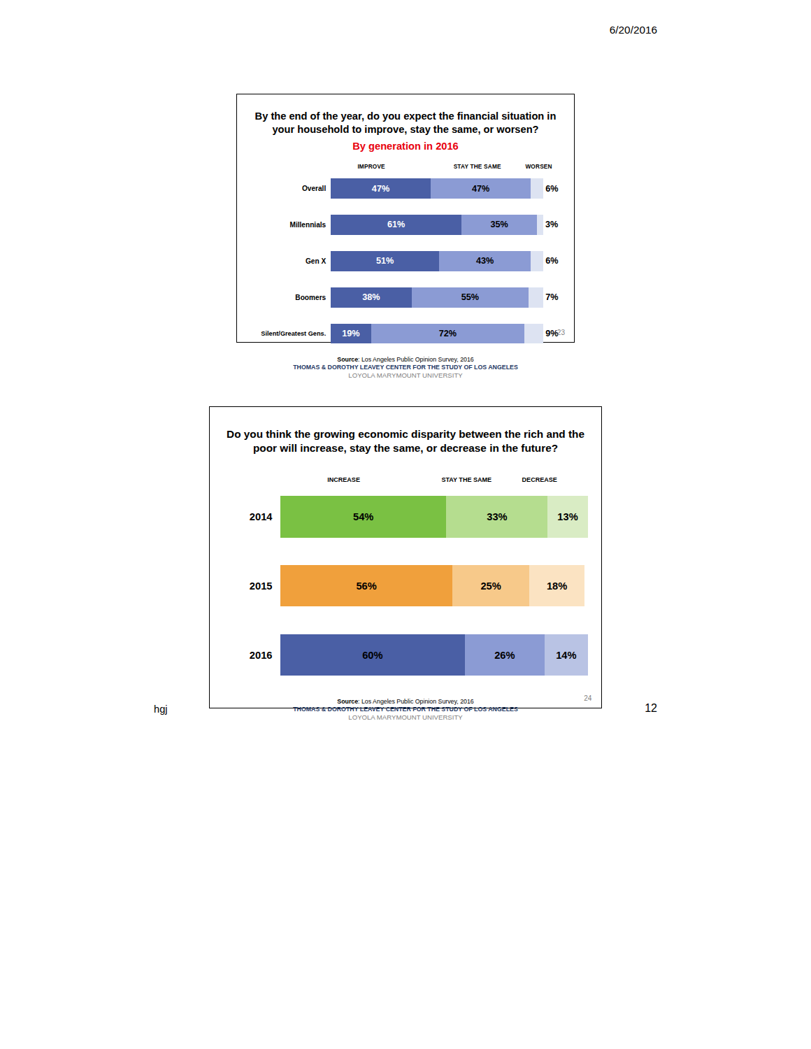6/20/2016
By the end of the year, do you expect the financial situation in your household to improve, stay the same, or worsen?
By generation in 2016
IMPROVE STAY THE SAME WORSEN
Overall
47%
47%
6%
Millennials
61%
35%
3%
Gen X
51%
43%
6%
Boomers
38%
55%
7%
Silent/Greatest Gens.
19%
72%
9%
Source: Los Angeles Public Opinion Survey, 2016
THOMAS & DOROTHY LEAVEY CENTER FOR THE STUDY OF LOS ANGELES
LOYOLA MARYMOUNT UNIVERSITY
23
Do you think the growing economic disparity between the rich and the poor will increase, stay the same, or decrease in the future?
INCREASE STAY THE SAME DECREASE
2014
54%
33%
13%
2015
56%
25%
18%
2016
60%
26%
14%
Source: Los Angeles Public Opinion Survey, 2016
THOMAS & DOROTHY LEAVEY CENTER FOR THE STUDY OF LOS ANGELES
LOYOLA MARYMOUNT UNIVERSITY
24
hgj
12